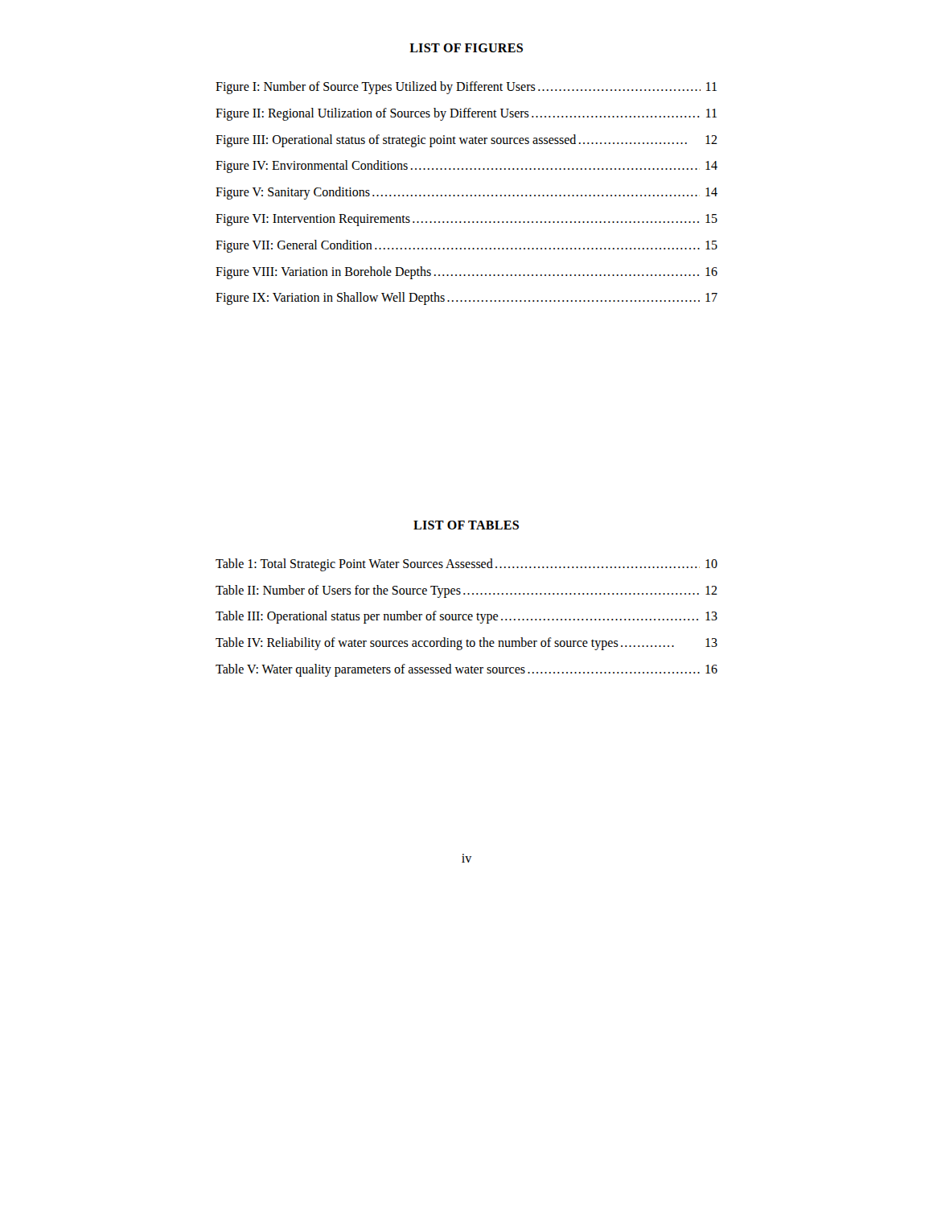LIST OF FIGURES
Figure I: Number of Source Types Utilized by Different Users ....................................... 11
Figure II: Regional Utilization of Sources by Different Users ........................................ 11
Figure III: Operational status of strategic point water sources assessed .......................... 12
Figure IV: Environmental Conditions ............................................................................. 14
Figure V: Sanitary Conditions .......................................................................................... 14
Figure VI: Intervention Requirements ............................................................................. 15
Figure VII: General Condition ......................................................................................... 15
Figure VIII: Variation in Borehole Depths ....................................................................... 16
Figure IX: Variation in Shallow Well Depths ................................................................. 17
LIST OF TABLES
Table 1: Total Strategic Point Water Sources Assessed ................................................... 10
Table II: Number of Users for the Source Types ............................................................. 12
Table III: Operational status per number of source type .................................................. 13
Table IV: Reliability of water sources according to the number of source types ............. 13
Table V: Water quality parameters of assessed water sources ......................................... 16
iv